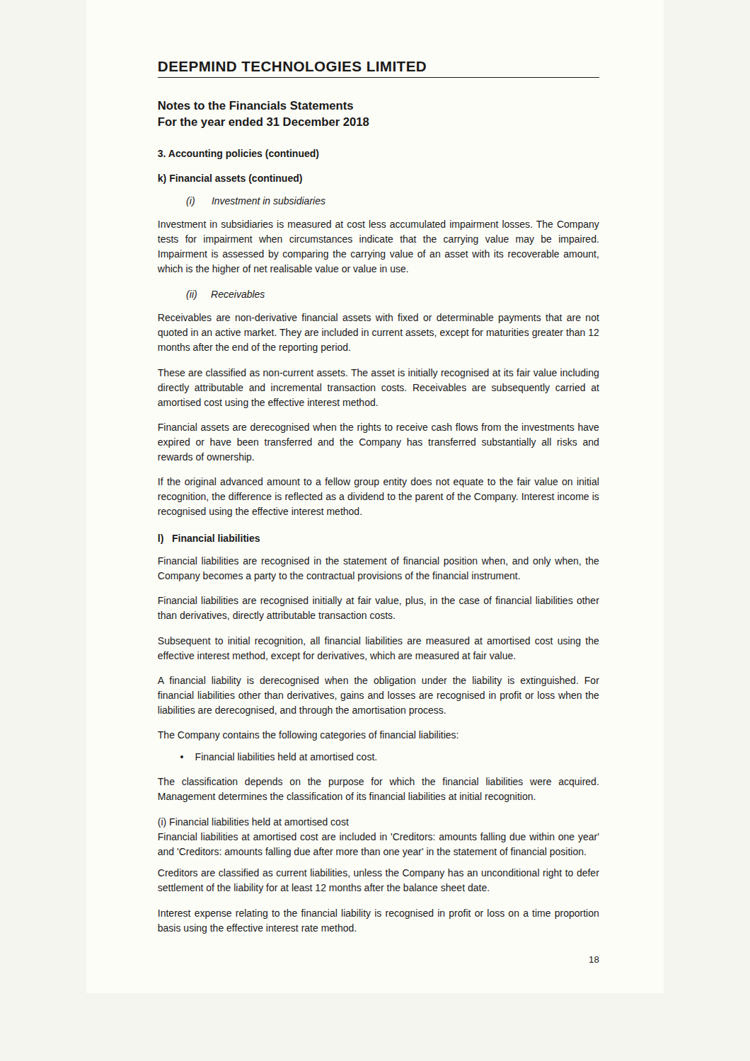DEEPMIND TECHNOLOGIES LIMITED
Notes to the Financials Statements
For the year ended 31 December 2018
3. Accounting policies (continued)
k) Financial assets (continued)
(i) Investment in subsidiaries
Investment in subsidiaries is measured at cost less accumulated impairment losses. The Company tests for impairment when circumstances indicate that the carrying value may be impaired. Impairment is assessed by comparing the carrying value of an asset with its recoverable amount, which is the higher of net realisable value or value in use.
(ii) Receivables
Receivables are non-derivative financial assets with fixed or determinable payments that are not quoted in an active market. They are included in current assets, except for maturities greater than 12 months after the end of the reporting period.
These are classified as non-current assets. The asset is initially recognised at its fair value including directly attributable and incremental transaction costs. Receivables are subsequently carried at amortised cost using the effective interest method.
Financial assets are derecognised when the rights to receive cash flows from the investments have expired or have been transferred and the Company has transferred substantially all risks and rewards of ownership.
If the original advanced amount to a fellow group entity does not equate to the fair value on initial recognition, the difference is reflected as a dividend to the parent of the Company. Interest income is recognised using the effective interest method.
l) Financial liabilities
Financial liabilities are recognised in the statement of financial position when, and only when, the Company becomes a party to the contractual provisions of the financial instrument.
Financial liabilities are recognised initially at fair value, plus, in the case of financial liabilities other than derivatives, directly attributable transaction costs.
Subsequent to initial recognition, all financial liabilities are measured at amortised cost using the effective interest method, except for derivatives, which are measured at fair value.
A financial liability is derecognised when the obligation under the liability is extinguished. For financial liabilities other than derivatives, gains and losses are recognised in profit or loss when the liabilities are derecognised, and through the amortisation process.
The Company contains the following categories of financial liabilities:
Financial liabilities held at amortised cost.
The classification depends on the purpose for which the financial liabilities were acquired. Management determines the classification of its financial liabilities at initial recognition.
(i) Financial liabilities held at amortised cost
Financial liabilities at amortised cost are included in 'Creditors: amounts falling due within one year' and 'Creditors: amounts falling due after more than one year' in the statement of financial position.
Creditors are classified as current liabilities, unless the Company has an unconditional right to defer settlement of the liability for at least 12 months after the balance sheet date.
Interest expense relating to the financial liability is recognised in profit or loss on a time proportion basis using the effective interest rate method.
18